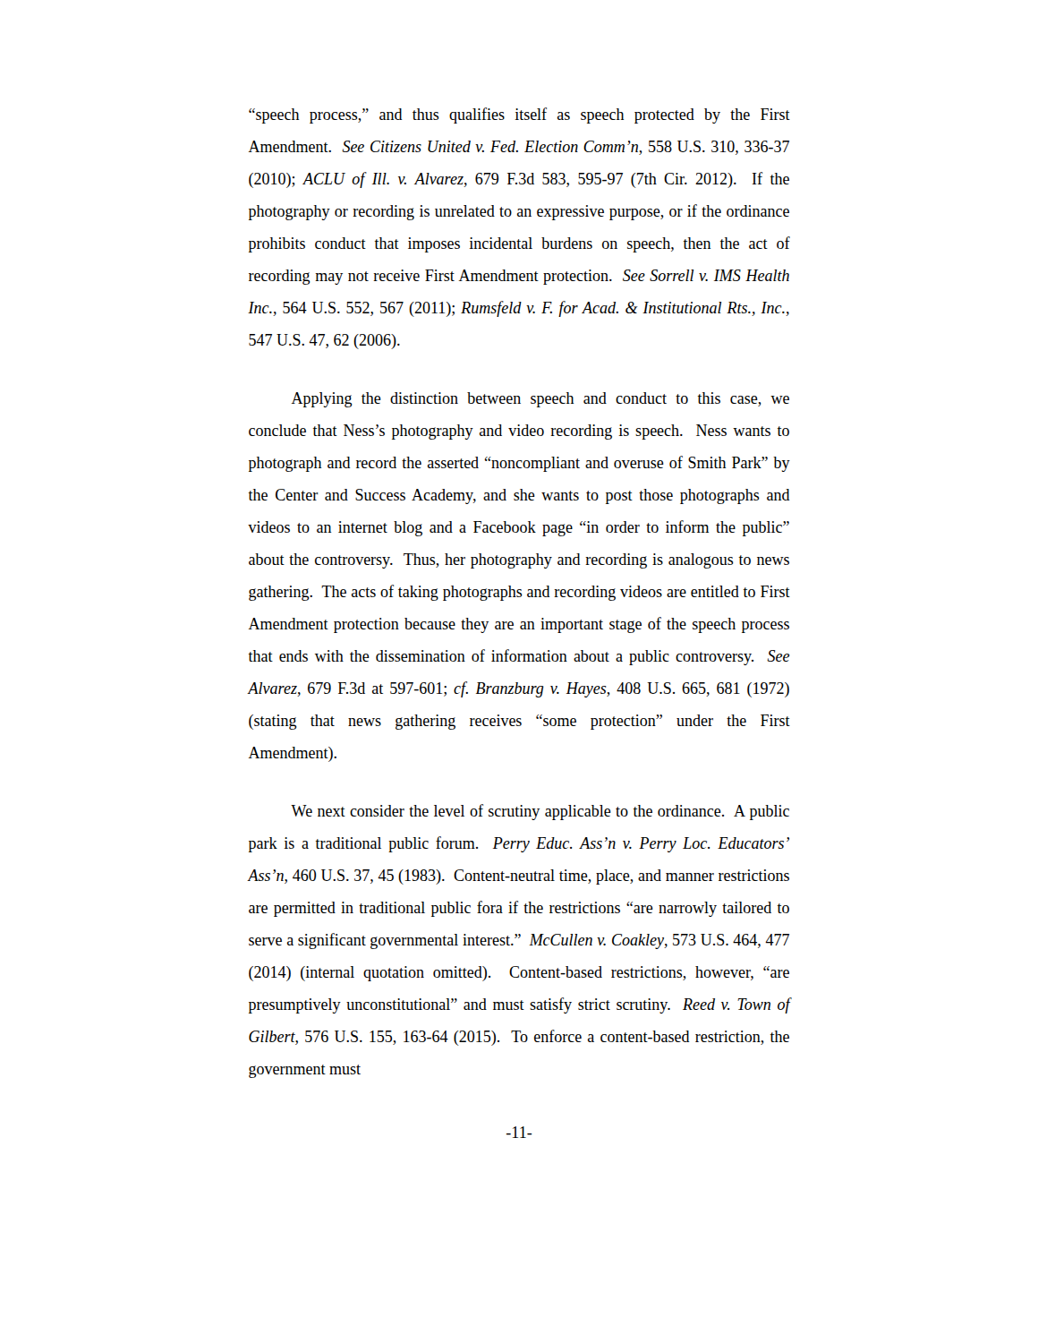“speech process,” and thus qualifies itself as speech protected by the First Amendment. See Citizens United v. Fed. Election Comm’n, 558 U.S. 310, 336-37 (2010); ACLU of Ill. v. Alvarez, 679 F.3d 583, 595-97 (7th Cir. 2012). If the photography or recording is unrelated to an expressive purpose, or if the ordinance prohibits conduct that imposes incidental burdens on speech, then the act of recording may not receive First Amendment protection. See Sorrell v. IMS Health Inc., 564 U.S. 552, 567 (2011); Rumsfeld v. F. for Acad. & Institutional Rts., Inc., 547 U.S. 47, 62 (2006).
Applying the distinction between speech and conduct to this case, we conclude that Ness’s photography and video recording is speech. Ness wants to photograph and record the asserted “noncompliant and overuse of Smith Park” by the Center and Success Academy, and she wants to post those photographs and videos to an internet blog and a Facebook page “in order to inform the public” about the controversy. Thus, her photography and recording is analogous to news gathering. The acts of taking photographs and recording videos are entitled to First Amendment protection because they are an important stage of the speech process that ends with the dissemination of information about a public controversy. See Alvarez, 679 F.3d at 597-601; cf. Branzburg v. Hayes, 408 U.S. 665, 681 (1972) (stating that news gathering receives “some protection” under the First Amendment).
We next consider the level of scrutiny applicable to the ordinance. A public park is a traditional public forum. Perry Educ. Ass’n v. Perry Loc. Educators’ Ass’n, 460 U.S. 37, 45 (1983). Content-neutral time, place, and manner restrictions are permitted in traditional public fora if the restrictions “are narrowly tailored to serve a significant governmental interest.” McCullen v. Coakley, 573 U.S. 464, 477 (2014) (internal quotation omitted). Content-based restrictions, however, “are presumptively unconstitutional” and must satisfy strict scrutiny. Reed v. Town of Gilbert, 576 U.S. 155, 163-64 (2015). To enforce a content-based restriction, the government must
-11-